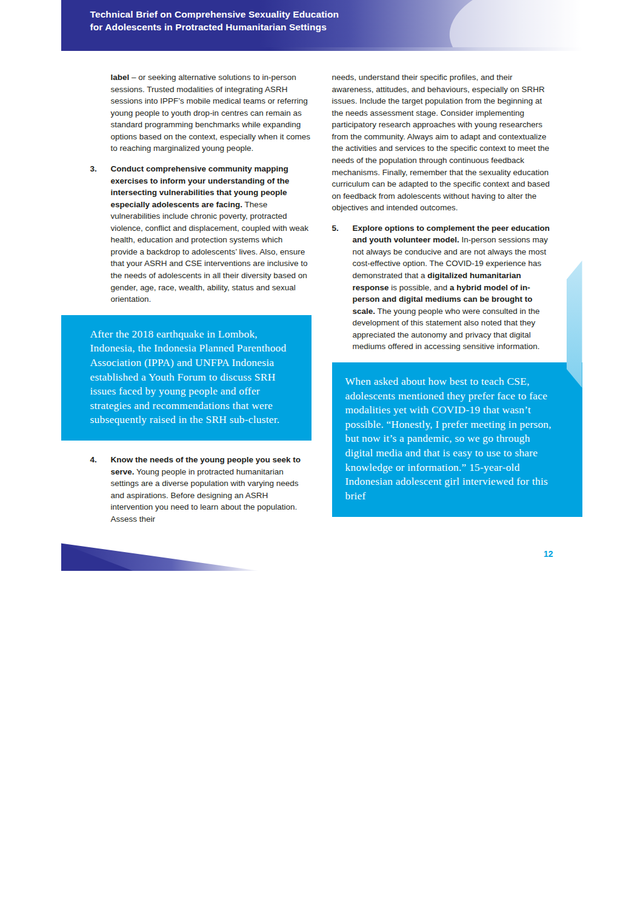Technical Brief on Comprehensive Sexuality Education
for Adolescents in Protracted Humanitarian Settings
label – or seeking alternative solutions to in-person sessions. Trusted modalities of integrating ASRH sessions into IPPF’s mobile medical teams or referring young people to youth drop-in centres can remain as standard programming benchmarks while expanding options based on the context, especially when it comes to reaching marginalized young people.
3.
Conduct comprehensive community mapping exercises to inform your understanding of the intersecting vulnerabilities that young people especially adolescents are facing. These vulnerabilities include chronic poverty, protracted violence, conflict and displacement, coupled with weak health, education and protection systems which provide a backdrop to adolescents’ lives. Also, ensure that your ASRH and CSE interventions are inclusive to the needs of adolescents in all their diversity based on gender, age, race, wealth, ability, status and sexual orientation.
After the 2018 earthquake in Lombok, Indonesia, the Indonesia Planned Parenthood Association (IPPA) and UNFPA Indonesia established a Youth Forum to discuss SRH issues faced by young people and offer strategies and recommendations that were subsequently raised in the SRH sub-cluster.
4.
Know the needs of the young people you seek to serve. Young people in protracted humanitarian settings are a diverse population with varying needs and aspirations. Before designing an ASRH intervention you need to learn about the population. Assess their
needs, understand their specific profiles, and their awareness, attitudes, and behaviours, especially on SRHR issues. Include the target population from the beginning at the needs assessment stage. Consider implementing participatory research approaches with young researchers from the community. Always aim to adapt and contextualize the activities and services to the specific context to meet the needs of the population through continuous feedback mechanisms. Finally, remember that the sexuality education curriculum can be adapted to the specific context and based on feedback from adolescents without having to alter the objectives and intended outcomes.
5.
Explore options to complement the peer education and youth volunteer model. In-person sessions may not always be conducive and are not always the most cost-effective option. The COVID-19 experience has demonstrated that a digitalized humanitarian response is possible, and a hybrid model of in-person and digital mediums can be brought to scale. The young people who were consulted in the development of this statement also noted that they appreciated the autonomy and privacy that digital mediums offered in accessing sensitive information.
When asked about how best to teach CSE, adolescents mentioned they prefer face to face modalities yet with COVID-19 that wasn’t possible. “Honestly, I prefer meeting in person, but now it’s a pandemic, so we go through digital media and that is easy to use to share knowledge or information.” 15-year-old Indonesian adolescent girl interviewed for this brief
12